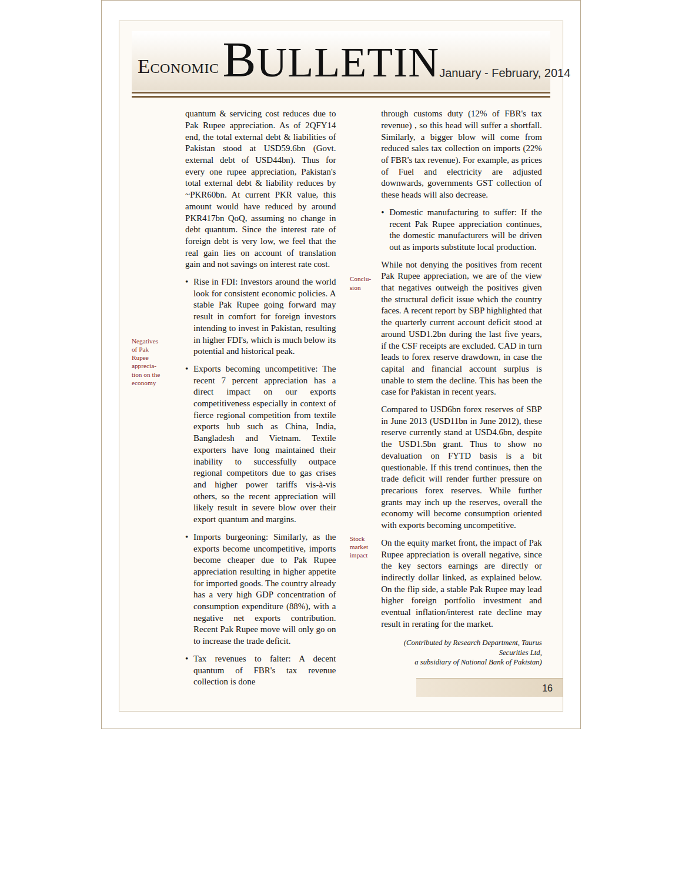Economic BULLETIN
January - February, 2014
Negatives
of Pak
Rupee
apprecia-
tion on the
economy
quantum & servicing cost reduces due to Pak Rupee appreciation. As of 2QFY14 end, the total external debt & liabilities of Pakistan stood at USD59.6bn (Govt. external debt of USD44bn). Thus for every one rupee appreciation, Pakistan's total external debt & liability reduces by ~PKR60bn. At current PKR value, this amount would have reduced by around PKR417bn QoQ, assuming no change in debt quantum. Since the interest rate of foreign debt is very low, we feel that the real gain lies on account of translation gain and not savings on interest rate cost.
Rise in FDI: Investors around the world look for consistent economic policies. A stable Pak Rupee going forward may result in comfort for foreign investors intending to invest in Pakistan, resulting in higher FDI's, which is much below its potential and historical peak.
Exports becoming uncompetitive: The recent 7 percent appreciation has a direct impact on our exports competitiveness especially in context of fierce regional competition from textile exports hub such as China, India, Bangladesh and Vietnam. Textile exporters have long maintained their inability to successfully outpace regional competitors due to gas crises and higher power tariffs vis-à-vis others, so the recent appreciation will likely result in severe blow over their export quantum and margins.
Imports burgeoning: Similarly, as the exports become uncompetitive, imports become cheaper due to Pak Rupee appreciation resulting in higher appetite for imported goods. The country already has a very high GDP concentration of consumption expenditure (88%), with a negative net exports contribution. Recent Pak Rupee move will only go on to increase the trade deficit.
Tax revenues to falter: A decent quantum of FBR's tax revenue collection is done
Conclu-
sion
Stock
market
impact
through customs duty (12% of FBR's tax revenue) , so this head will suffer a shortfall. Similarly, a bigger blow will come from reduced sales tax collection on imports (22% of FBR's tax revenue). For example, as prices of Fuel and electricity are adjusted downwards, governments GST collection of these heads will also decrease.
Domestic manufacturing to suffer: If the recent Pak Rupee appreciation continues, the domestic manufacturers will be driven out as imports substitute local production.
While not denying the positives from recent Pak Rupee appreciation, we are of the view that negatives outweigh the positives given the structural deficit issue which the country faces. A recent report by SBP highlighted that the quarterly current account deficit stood at around USD1.2bn during the last five years, if the CSF receipts are excluded. CAD in turn leads to forex reserve drawdown, in case the capital and financial account surplus is unable to stem the decline. This has been the case for Pakistan in recent years.
Compared to USD6bn forex reserves of SBP in June 2013 (USD11bn in June 2012), these reserve currently stand at USD4.6bn, despite the USD1.5bn grant. Thus to show no devaluation on FYTD basis is a bit questionable. If this trend continues, then the trade deficit will render further pressure on precarious forex reserves. While further grants may inch up the reserves, overall the economy will become consumption oriented with exports becoming uncompetitive.
On the equity market front, the impact of Pak Rupee appreciation is overall negative, since the key sectors earnings are directly or indirectly dollar linked, as explained below. On the flip side, a stable Pak Rupee may lead higher foreign portfolio investment and eventual inflation/interest rate decline may result in rerating for the market.
(Contributed by Research Department, Taurus Securities Ltd,
a subsidiary of National Bank of Pakistan)
16